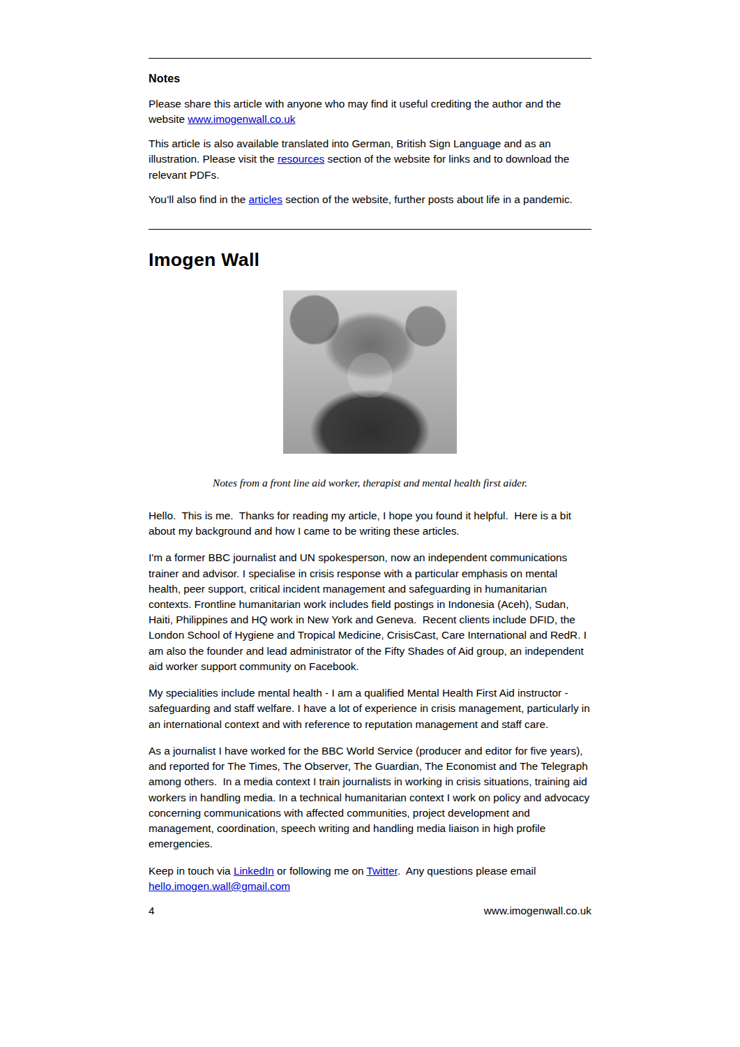Notes
Please share this article with anyone who may find it useful crediting the author and the website www.imogenwall.co.uk
This article is also available translated into German, British Sign Language and as an illustration. Please visit the resources section of the website for links and to download the relevant PDFs.
You’ll also find in the articles section of the website, further posts about life in a pandemic.
Imogen Wall
Notes from a front line aid worker, therapist and mental health first aider.
Hello. This is me. Thanks for reading my article, I hope you found it helpful. Here is a bit about my background and how I came to be writing these articles.
I'm a former BBC journalist and UN spokesperson, now an independent communications trainer and advisor. I specialise in crisis response with a particular emphasis on mental health, peer support, critical incident management and safeguarding in humanitarian contexts. Frontline humanitarian work includes field postings in Indonesia (Aceh), Sudan, Haiti, Philippines and HQ work in New York and Geneva. Recent clients include DFID, the London School of Hygiene and Tropical Medicine, CrisisCast, Care International and RedR. I am also the founder and lead administrator of the Fifty Shades of Aid group, an independent aid worker support community on Facebook.
My specialities include mental health - I am a qualified Mental Health First Aid instructor - safeguarding and staff welfare. I have a lot of experience in crisis management, particularly in an international context and with reference to reputation management and staff care.
As a journalist I have worked for the BBC World Service (producer and editor for five years), and reported for The Times, The Observer, The Guardian, The Economist and The Telegraph among others. In a media context I train journalists in working in crisis situations, training aid workers in handling media. In a technical humanitarian context I work on policy and advocacy concerning communications with affected communities, project development and management, coordination, speech writing and handling media liaison in high profile emergencies.
Keep in touch via LinkedIn or following me on Twitter. Any questions please email hello.imogen.wall@gmail.com
4 www.imogenwall.co.uk